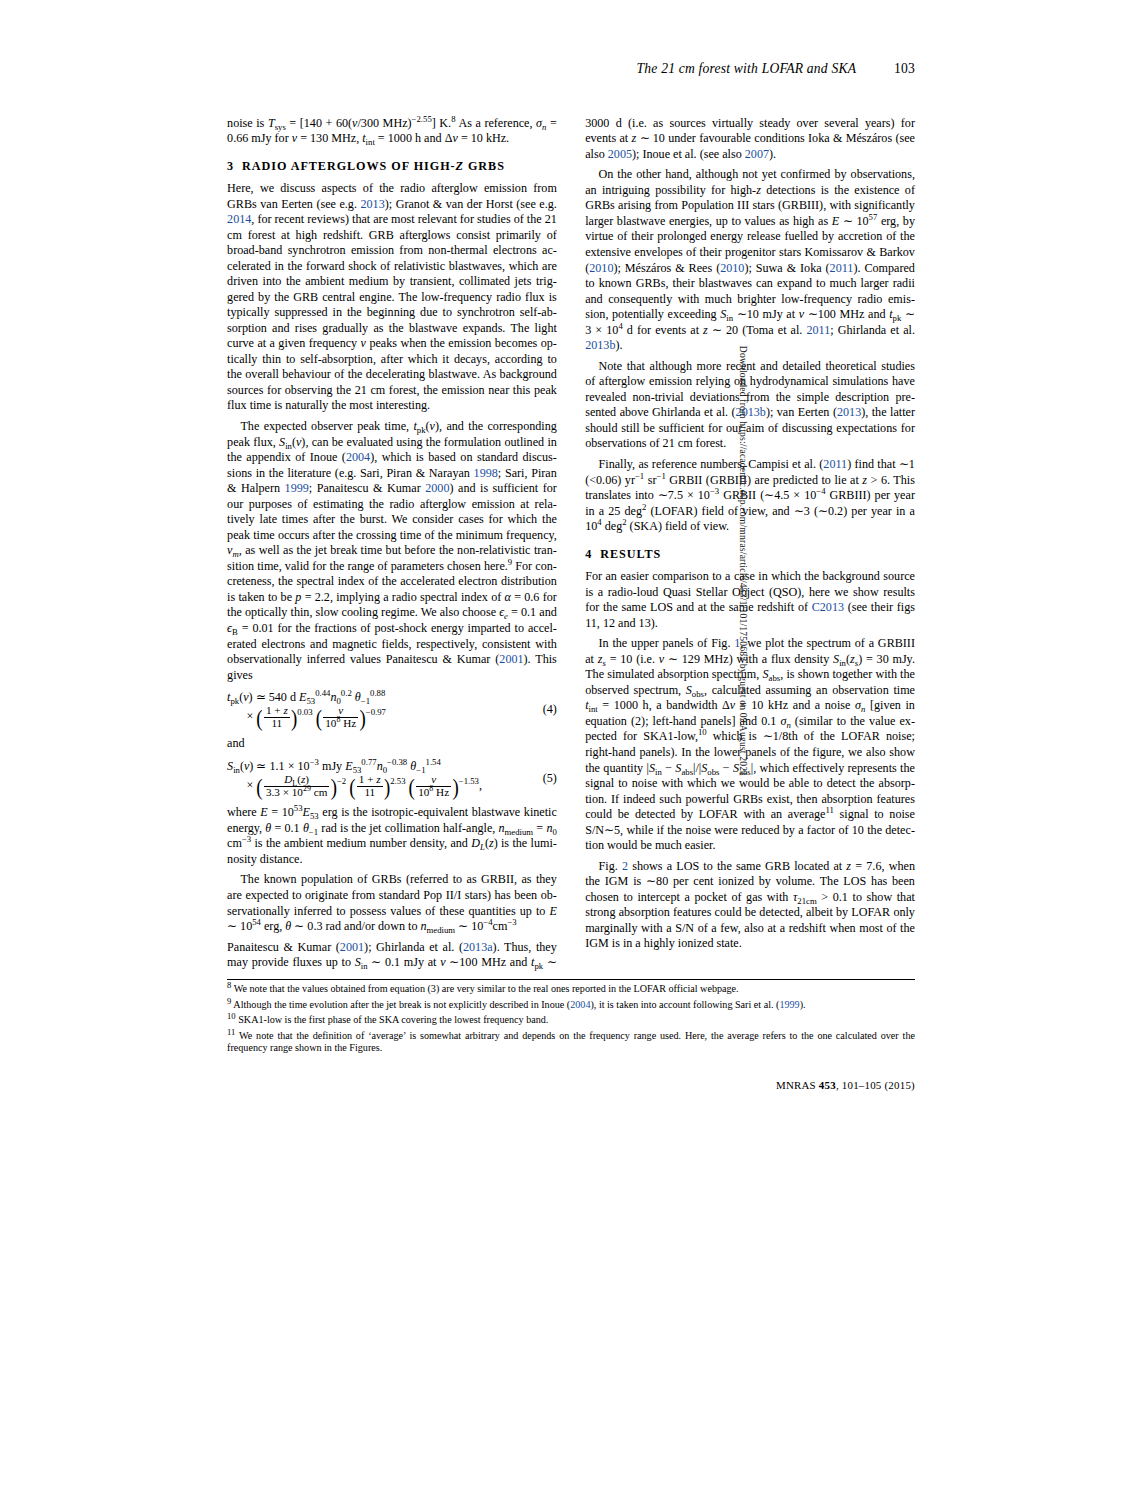The 21 cm forest with LOFAR and SKA 103
noise is Tsys = [140 + 60(ν/300 MHz)−2.55] K.8 As a reference, σn = 0.66 mJy for ν = 130 MHz, tint = 1000 h and Δν = 10 kHz.
3 RADIO AFTERGLOWS OF HIGH-z GRBS
Here, we discuss aspects of the radio afterglow emission from GRBs van Eerten (see e.g. 2013); Granot & van der Horst (see e.g. 2014, for recent reviews) that are most relevant for studies of the 21 cm forest at high redshift. GRB afterglows consist primarily of broad-band synchrotron emission from non-thermal electrons accelerated in the forward shock of relativistic blastwaves, which are driven into the ambient medium by transient, collimated jets triggered by the GRB central engine. The low-frequency radio flux is typically suppressed in the beginning due to synchrotron self-absorption and rises gradually as the blastwave expands. The light curve at a given frequency ν peaks when the emission becomes optically thin to self-absorption, after which it decays, according to the overall behaviour of the decelerating blastwave. As background sources for observing the 21 cm forest, the emission near this peak flux time is naturally the most interesting.
The expected observer peak time, tpk(ν), and the corresponding peak flux, Sin(ν), can be evaluated using the formulation outlined in the appendix of Inoue (2004), which is based on standard discussions in the literature (e.g. Sari, Piran & Narayan 1998; Sari, Piran & Halpern 1999; Panaitescu & Kumar 2000) and is sufficient for our purposes of estimating the radio afterglow emission at relatively late times after the burst. We consider cases for which the peak time occurs after the crossing time of the minimum frequency, νm, as well as the jet break time but before the non-relativistic transition time, valid for the range of parameters chosen here.9 For concreteness, the spectral index of the accelerated electron distribution is taken to be p = 2.2, implying a radio spectral index of α = 0.6 for the optically thin, slow cooling regime. We also choose ϵe = 0.1 and ϵB = 0.01 for the fractions of post-shock energy imparted to accelerated electrons and magnetic fields, respectively, consistent with observationally inferred values Panaitescu & Kumar (2001). This gives
tpk(ν) ≃ 540 d E530.44n00.2 θ−10.88 × (1 + z 11)0.03 (ν 108 Hz)−0.97(4)
and
Sin(ν) ≃ 1.1 × 10−3 mJy E530.77n0−0.38 θ−11.54 × (DL(z) 3.3 × 1029 cm)−2 (1 + z 11)2.53 (ν 108 Hz)−1.53,(5)
where E = 1053E53 erg is the isotropic-equivalent blastwave kinetic energy, θ = 0.1 θ−1 rad is the jet collimation half-angle, nmedium = n0 cm−3 is the ambient medium number density, and DL(z) is the luminosity distance.
The known population of GRBs (referred to as GRBII, as they are expected to originate from standard Pop II/I stars) has been observationally inferred to possess values of these quantities up to E ∼ 1054 erg, θ ∼ 0.3 rad and/or down to nmedium ∼ 10−4cm−3
Panaitescu & Kumar (2001); Ghirlanda et al. (2013a). Thus, they may provide fluxes up to Sin ∼ 0.1 mJy at ν ∼100 MHz and tpk ∼ 3000 d (i.e. as sources virtually steady over several years) for events at z ∼ 10 under favourable conditions Ioka & Mészáros (see also 2005); Inoue et al. (see also 2007).
On the other hand, although not yet confirmed by observations, an intriguing possibility for high-z detections is the existence of GRBs arising from Population III stars (GRBIII), with significantly larger blastwave energies, up to values as high as E ∼ 1057 erg, by virtue of their prolonged energy release fuelled by accretion of the extensive envelopes of their progenitor stars Komissarov & Barkov (2010); Mészáros & Rees (2010); Suwa & Ioka (2011). Compared to known GRBs, their blastwaves can expand to much larger radii and consequently with much brighter low-frequency radio emission, potentially exceeding Sin ∼10 mJy at ν ∼100 MHz and tpk ∼ 3 × 104 d for events at z ∼ 20 (Toma et al. 2011; Ghirlanda et al. 2013b).
Note that although more recent and detailed theoretical studies of afterglow emission relying on hydrodynamical simulations have revealed non-trivial deviations from the simple description presented above Ghirlanda et al. (2013b); van Eerten (2013), the latter should still be sufficient for our aim of discussing expectations for observations of 21 cm forest.
Finally, as reference numbers, Campisi et al. (2011) find that ∼1 (<0.06) yr−1 sr−1 GRBII (GRBIII) are predicted to lie at z > 6. This translates into ∼7.5 × 10−3 GRBII (∼4.5 × 10−4 GRBIII) per year in a 25 deg2 (LOFAR) field of view, and ∼3 (∼0.2) per year in a 104 deg2 (SKA) field of view.
4 RESULTS
For an easier comparison to a case in which the background source is a radio-loud Quasi Stellar Object (QSO), here we show results for the same LOS and at the same redshift of C2013 (see their figs 11, 12 and 13).
In the upper panels of Fig. 1, we plot the spectrum of a GRBIII at zs = 10 (i.e. ν ∼ 129 MHz) with a flux density Sin(zs) = 30 mJy. The simulated absorption spectrum, Sabs, is shown together with the observed spectrum, Sobs, calculated assuming an observation time tint = 1000 h, a bandwidth Δν = 10 kHz and a noise σn [given in equation (2); left-hand panels] and 0.1 σn (similar to the value expected for SKA1-low,10 which is ∼1/8th of the LOFAR noise; right-hand panels). In the lower panels of the figure, we also show the quantity |Sin − Sabs|/|Sobs − Sabs|, which effectively represents the signal to noise with which we would be able to detect the absorption. If indeed such powerful GRBs exist, then absorption features could be detected by LOFAR with an average11 signal to noise S/N∼5, while if the noise were reduced by a factor of 10 the detection would be much easier.
Fig. 2 shows a LOS to the same GRB located at z = 7.6, when the IGM is ∼80 per cent ionized by volume. The LOS has been chosen to intercept a pocket of gas with τ21cm > 0.1 to show that strong absorption features could be detected, albeit by LOFAR only marginally with a S/N of a few, also at a redshift when most of the IGM is in a highly ionized state.
8 We note that the values obtained from equation (3) are very similar to the real ones reported in the LOFAR official webpage.
9 Although the time evolution after the jet break is not explicitly described in Inoue (2004), it is taken into account following Sari et al. (1999).
10 SKA1-low is the first phase of the SKA covering the lowest frequency band.
11 We note that the definition of ‘average’ is somewhat arbitrary and depends on the frequency range used. Here, the average refers to the one calculated over the frequency range shown in the Figures.
MNRAS 453, 101–105 (2015)
Downloaded from https://academic.oup.com/mnras/article/453/1/101/1750682 by guest on 09 August 2021